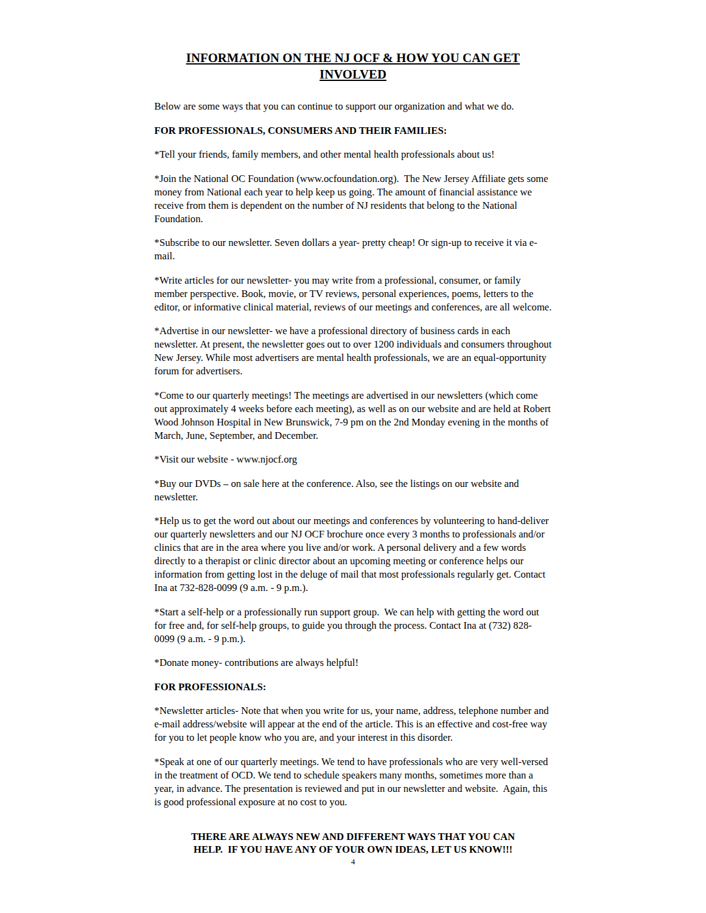INFORMATION ON THE NJ OCF & HOW YOU CAN GET INVOLVED
Below are some ways that you can continue to support our organization and what we do.
FOR PROFESSIONALS, CONSUMERS AND THEIR FAMILIES:
*Tell your friends, family members, and other mental health professionals about us!
*Join the National OC Foundation (www.ocfoundation.org). The New Jersey Affiliate gets some money from National each year to help keep us going. The amount of financial assistance we receive from them is dependent on the number of NJ residents that belong to the National Foundation.
*Subscribe to our newsletter. Seven dollars a year- pretty cheap! Or sign-up to receive it via e-mail.
*Write articles for our newsletter- you may write from a professional, consumer, or family member perspective. Book, movie, or TV reviews, personal experiences, poems, letters to the editor, or informative clinical material, reviews of our meetings and conferences, are all welcome.
*Advertise in our newsletter- we have a professional directory of business cards in each newsletter. At present, the newsletter goes out to over 1200 individuals and consumers throughout New Jersey. While most advertisers are mental health professionals, we are an equal-opportunity forum for advertisers.
*Come to our quarterly meetings! The meetings are advertised in our newsletters (which come out approximately 4 weeks before each meeting), as well as on our website and are held at Robert Wood Johnson Hospital in New Brunswick, 7-9 pm on the 2nd Monday evening in the months of March, June, September, and December.
*Visit our website - www.njocf.org
*Buy our DVDs – on sale here at the conference. Also, see the listings on our website and newsletter.
*Help us to get the word out about our meetings and conferences by volunteering to hand-deliver our quarterly newsletters and our NJ OCF brochure once every 3 months to professionals and/or clinics that are in the area where you live and/or work. A personal delivery and a few words directly to a therapist or clinic director about an upcoming meeting or conference helps our information from getting lost in the deluge of mail that most professionals regularly get. Contact Ina at 732-828-0099 (9 a.m. - 9 p.m.).
*Start a self-help or a professionally run support group. We can help with getting the word out for free and, for self-help groups, to guide you through the process. Contact Ina at (732) 828-0099 (9 a.m. - 9 p.m.).
*Donate money- contributions are always helpful!
FOR PROFESSIONALS:
*Newsletter articles- Note that when you write for us, your name, address, telephone number and e-mail address/website will appear at the end of the article. This is an effective and cost-free way for you to let people know who you are, and your interest in this disorder.
*Speak at one of our quarterly meetings. We tend to have professionals who are very well-versed in the treatment of OCD. We tend to schedule speakers many months, sometimes more than a year, in advance. The presentation is reviewed and put in our newsletter and website. Again, this is good professional exposure at no cost to you.
THERE ARE ALWAYS NEW AND DIFFERENT WAYS THAT YOU CAN HELP. IF YOU HAVE ANY OF YOUR OWN IDEAS, LET US KNOW!!!
4